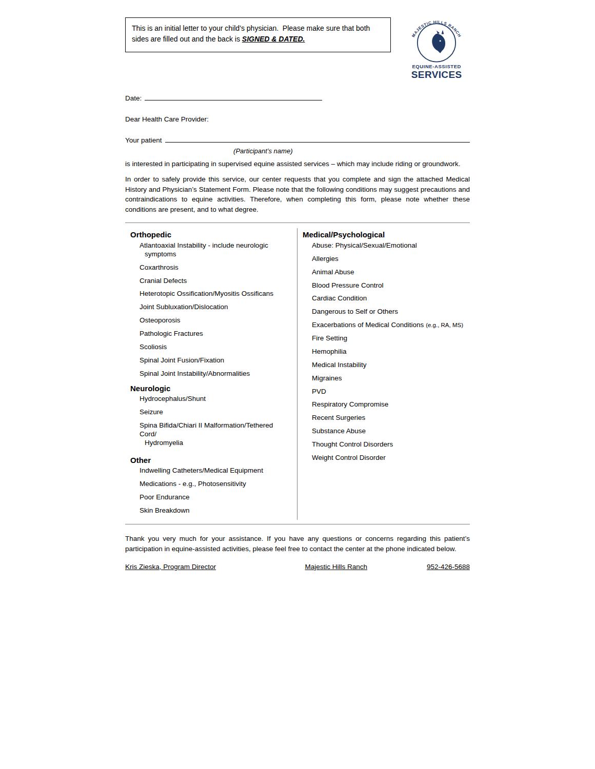This is an initial letter to your child’s physician. Please make sure that both sides are filled out and the back is SIGNED & DATED.
MAJESTIC HILLS RANCH
EQUINE-ASSISTED
SERVICES
Date:
Dear Health Care Provider:
Your patient
(Participant’s name)
is interested in participating in supervised equine assisted services – which may include riding or groundwork.
In order to safely provide this service, our center requests that you complete and sign the attached Medical History and Physician’s Statement Form. Please note that the following conditions may suggest precautions and contraindications to equine activities. Therefore, when completing this form, please note whether these conditions are present, and to what degree.
Orthopedic
Atlantoaxial Instability - include neurologic symptoms
Coxarthrosis
Cranial Defects
Heterotopic Ossification/Myositis Ossificans
Joint Subluxation/Dislocation
Osteoporosis
Pathologic Fractures
Scoliosis
Spinal Joint Fusion/Fixation
Spinal Joint Instability/Abnormalities
Neurologic
Hydrocephalus/Shunt
Seizure
Spina Bifida/Chiari II Malformation/Tethered Cord/ Hydromyelia
Other
Indwelling Catheters/Medical Equipment
Medications - e.g., Photosensitivity
Poor Endurance
Skin Breakdown
Medical/Psychological
Abuse: Physical/Sexual/Emotional
Allergies
Animal Abuse
Blood Pressure Control
Cardiac Condition
Dangerous to Self or Others
Exacerbations of Medical Conditions (e.g., RA, MS)
Fire Setting
Hemophilia
Medical Instability
Migraines
PVD
Respiratory Compromise
Recent Surgeries
Substance Abuse
Thought Control Disorders
Weight Control Disorder
Thank you very much for your assistance. If you have any questions or concerns regarding this patient’s participation in equine-assisted activities, please feel free to contact the center at the phone indicated below.
Kris Zieska, Program Director Majestic Hills Ranch 952-426-5688